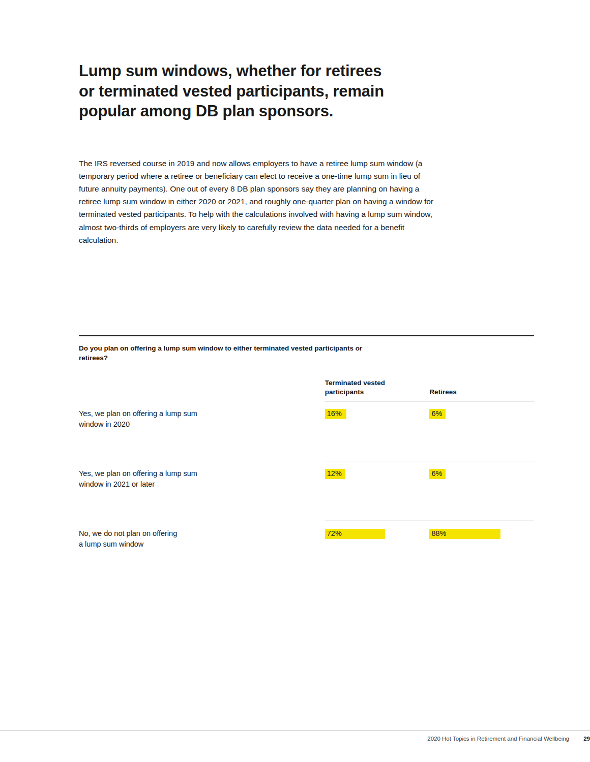Lump sum windows, whether for retirees
or terminated vested participants, remain
popular among DB plan sponsors.
The IRS reversed course in 2019 and now allows employers to have a retiree lump sum window (a temporary period where a retiree or beneficiary can elect to receive a one-time lump sum in lieu of future annuity payments). One out of every 8 DB plan sponsors say they are planning on having a retiree lump sum window in either 2020 or 2021, and roughly one-quarter plan on having a window for terminated vested participants. To help with the calculations involved with having a lump sum window, almost two-thirds of employers are very likely to carefully review the data needed for a benefit calculation.
Do you plan on offering a lump sum window to either terminated vested participants or retirees?
| | Terminated vested participants | Retirees |
| --- | --- | --- |
| Yes, we plan on offering a lump sum window in 2020 | 16% | 6% |
| Yes, we plan on offering a lump sum window in 2021 or later | 12% | 6% |
| No, we do not plan on offering a lump sum window | 72% | 88% |
2020 Hot Topics in Retirement and Financial Wellbeing 29